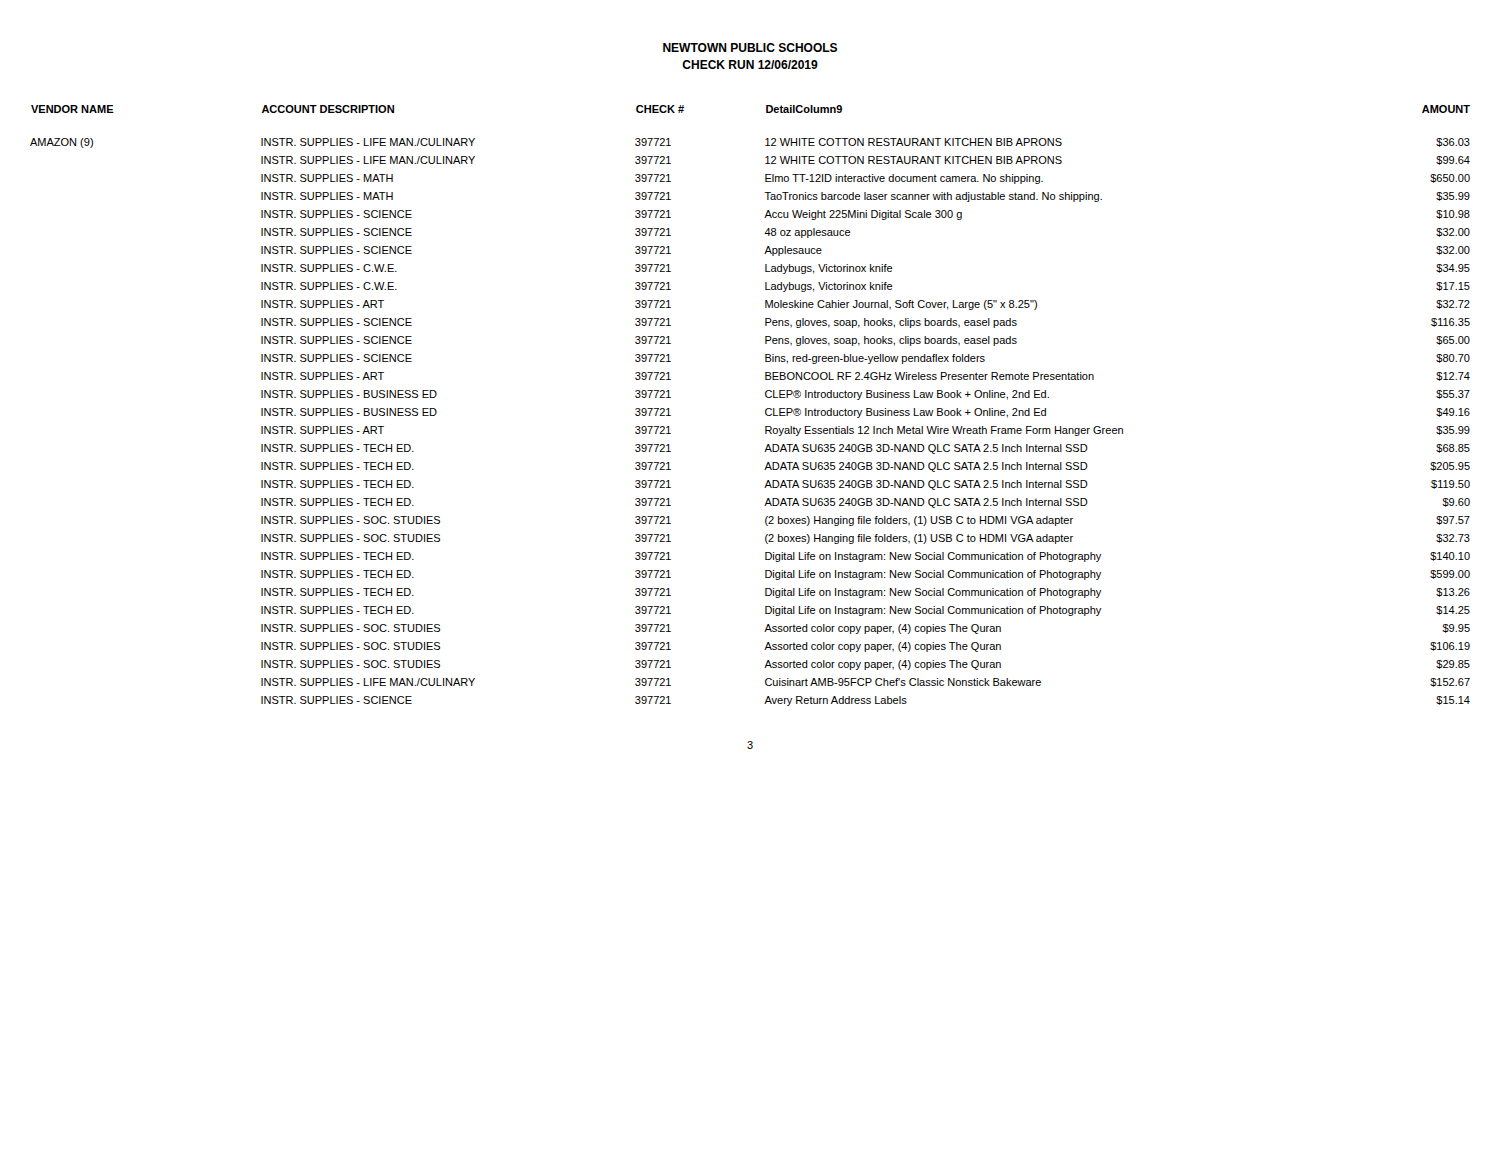NEWTOWN PUBLIC SCHOOLS
CHECK RUN 12/06/2019
| VENDOR NAME | ACCOUNT DESCRIPTION | CHECK # | DetailColumn9 | AMOUNT |
| --- | --- | --- | --- | --- |
| AMAZON (9) | INSTR. SUPPLIES - LIFE MAN./CULINARY | 397721 | 12 WHITE COTTON RESTAURANT KITCHEN BIB APRONS | $36.03 |
| | INSTR. SUPPLIES - LIFE MAN./CULINARY | 397721 | 12 WHITE COTTON RESTAURANT KITCHEN BIB APRONS | $99.64 |
| | INSTR. SUPPLIES - MATH | 397721 | Elmo TT-12ID interactive document camera. No shipping. | $650.00 |
| | INSTR. SUPPLIES - MATH | 397721 | TaoTronics barcode laser scanner with adjustable stand. No shipping. | $35.99 |
| | INSTR. SUPPLIES - SCIENCE | 397721 | Accu Weight 225Mini Digital Scale 300 g | $10.98 |
| | INSTR. SUPPLIES - SCIENCE | 397721 | 48 oz applesauce | $32.00 |
| | INSTR. SUPPLIES - SCIENCE | 397721 | Applesauce | $32.00 |
| | INSTR. SUPPLIES - C.W.E. | 397721 | Ladybugs, Victorinox knife | $34.95 |
| | INSTR. SUPPLIES - C.W.E. | 397721 | Ladybugs, Victorinox knife | $17.15 |
| | INSTR. SUPPLIES - ART | 397721 | Moleskine Cahier Journal, Soft Cover, Large (5" x 8.25") | $32.72 |
| | INSTR. SUPPLIES - SCIENCE | 397721 | Pens, gloves, soap, hooks, clips boards, easel pads | $116.35 |
| | INSTR. SUPPLIES - SCIENCE | 397721 | Pens, gloves, soap, hooks, clips boards, easel pads | $65.00 |
| | INSTR. SUPPLIES - SCIENCE | 397721 | Bins, red-green-blue-yellow pendaflex folders | $80.70 |
| | INSTR. SUPPLIES - ART | 397721 | BEBONCOOL RF 2.4GHz Wireless Presenter Remote Presentation | $12.74 |
| | INSTR. SUPPLIES - BUSINESS ED | 397721 | CLEP® Introductory Business Law Book + Online, 2nd Ed. | $55.37 |
| | INSTR. SUPPLIES - BUSINESS ED | 397721 | CLEP® Introductory Business Law Book + Online, 2nd Ed | $49.16 |
| | INSTR. SUPPLIES - ART | 397721 | Royalty Essentials 12 Inch Metal Wire Wreath Frame Form Hanger Green | $35.99 |
| | INSTR. SUPPLIES - TECH ED. | 397721 | ADATA SU635 240GB 3D-NAND QLC SATA 2.5 Inch Internal SSD | $68.85 |
| | INSTR. SUPPLIES - TECH ED. | 397721 | ADATA SU635 240GB 3D-NAND QLC SATA 2.5 Inch Internal SSD | $205.95 |
| | INSTR. SUPPLIES - TECH ED. | 397721 | ADATA SU635 240GB 3D-NAND QLC SATA 2.5 Inch Internal SSD | $119.50 |
| | INSTR. SUPPLIES - TECH ED. | 397721 | ADATA SU635 240GB 3D-NAND QLC SATA 2.5 Inch Internal SSD | $9.60 |
| | INSTR. SUPPLIES - SOC. STUDIES | 397721 | (2 boxes) Hanging file folders, (1) USB C to HDMI VGA adapter | $97.57 |
| | INSTR. SUPPLIES - SOC. STUDIES | 397721 | (2 boxes) Hanging file folders, (1) USB C to HDMI VGA adapter | $32.73 |
| | INSTR. SUPPLIES - TECH ED. | 397721 | Digital Life on Instagram: New Social Communication of Photography | $140.10 |
| | INSTR. SUPPLIES - TECH ED. | 397721 | Digital Life on Instagram: New Social Communication of Photography | $599.00 |
| | INSTR. SUPPLIES - TECH ED. | 397721 | Digital Life on Instagram: New Social Communication of Photography | $13.26 |
| | INSTR. SUPPLIES - TECH ED. | 397721 | Digital Life on Instagram: New Social Communication of Photography | $14.25 |
| | INSTR. SUPPLIES - SOC. STUDIES | 397721 | Assorted color copy paper, (4) copies The Quran | $9.95 |
| | INSTR. SUPPLIES - SOC. STUDIES | 397721 | Assorted color copy paper, (4) copies The Quran | $106.19 |
| | INSTR. SUPPLIES - SOC. STUDIES | 397721 | Assorted color copy paper, (4) copies The Quran | $29.85 |
| | INSTR. SUPPLIES - LIFE MAN./CULINARY | 397721 | Cuisinart AMB-95FCP Chef's Classic Nonstick Bakeware | $152.67 |
| | INSTR. SUPPLIES - SCIENCE | 397721 | Avery Return Address Labels | $15.14 |
3